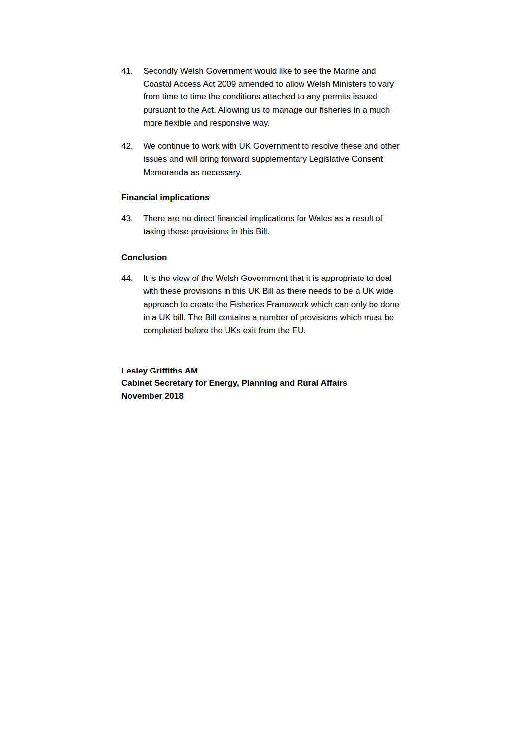41. Secondly Welsh Government would like to see the Marine and Coastal Access Act 2009 amended to allow Welsh Ministers to vary from time to time the conditions attached to any permits issued pursuant to the Act. Allowing us to manage our fisheries in a much more flexible and responsive way.
42. We continue to work with UK Government to resolve these and other issues and will bring forward supplementary Legislative Consent Memoranda as necessary.
Financial implications
43. There are no direct financial implications for Wales as a result of taking these provisions in this Bill.
Conclusion
44. It is the view of the Welsh Government that it is appropriate to deal with these provisions in this UK Bill as there needs to be a UK wide approach to create the Fisheries Framework which can only be done in a UK bill. The Bill contains a number of provisions which must be completed before the UKs exit from the EU.
Lesley Griffiths AM
Cabinet Secretary for Energy, Planning and Rural Affairs
November 2018